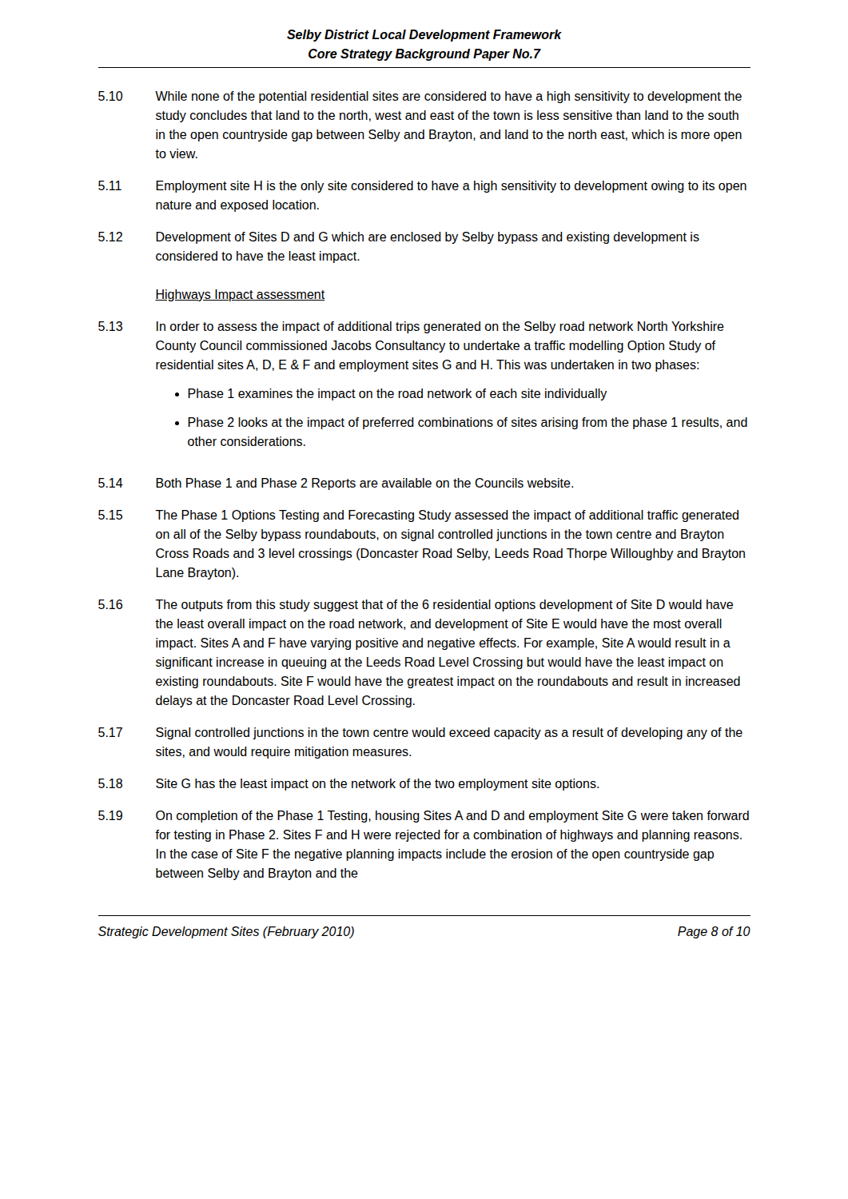Selby District Local Development Framework
Core Strategy Background Paper No.7
5.10
While none of the potential residential sites are considered to have a high sensitivity to development the study concludes that land to the north, west and east of the town is less sensitive than land to the south in the open countryside gap between Selby and Brayton, and land to the north east, which is more open to view.
5.11
Employment site H is the only site considered to have a high sensitivity to development owing to its open nature and exposed location.
5.12
Development of Sites D and G which are enclosed by Selby bypass and existing development is considered to have the least impact.
Highways Impact assessment
5.13
In order to assess the impact of additional trips generated on the Selby road network North Yorkshire County Council commissioned Jacobs Consultancy to undertake a traffic modelling Option Study of residential sites A, D, E & F and employment sites G and H. This was undertaken in two phases:
Phase 1 examines the impact on the road network of each site individually
Phase 2 looks at the impact of preferred combinations of sites arising from the phase 1 results, and other considerations.
5.14
Both Phase 1 and Phase 2 Reports are available on the Councils website.
5.15
The Phase 1 Options Testing and Forecasting Study assessed the impact of additional traffic generated on all of the Selby bypass roundabouts, on signal controlled junctions in the town centre and Brayton Cross Roads and 3 level crossings (Doncaster Road Selby, Leeds Road Thorpe Willoughby and Brayton Lane Brayton).
5.16
The outputs from this study suggest that of the 6 residential options development of Site D would have the least overall impact on the road network, and development of Site E would have the most overall impact. Sites A and F have varying positive and negative effects. For example, Site A would result in a significant increase in queuing at the Leeds Road Level Crossing but would have the least impact on existing roundabouts. Site F would have the greatest impact on the roundabouts and result in increased delays at the Doncaster Road Level Crossing.
5.17
Signal controlled junctions in the town centre would exceed capacity as a result of developing any of the sites, and would require mitigation measures.
5.18
Site G has the least impact on the network of the two employment site options.
5.19
On completion of the Phase 1 Testing, housing Sites A and D and employment Site G were taken forward for testing in Phase 2. Sites F and H were rejected for a combination of highways and planning reasons. In the case of Site F the negative planning impacts include the erosion of the open countryside gap between Selby and Brayton and the
Strategic Development Sites (February 2010) Page 8 of 10